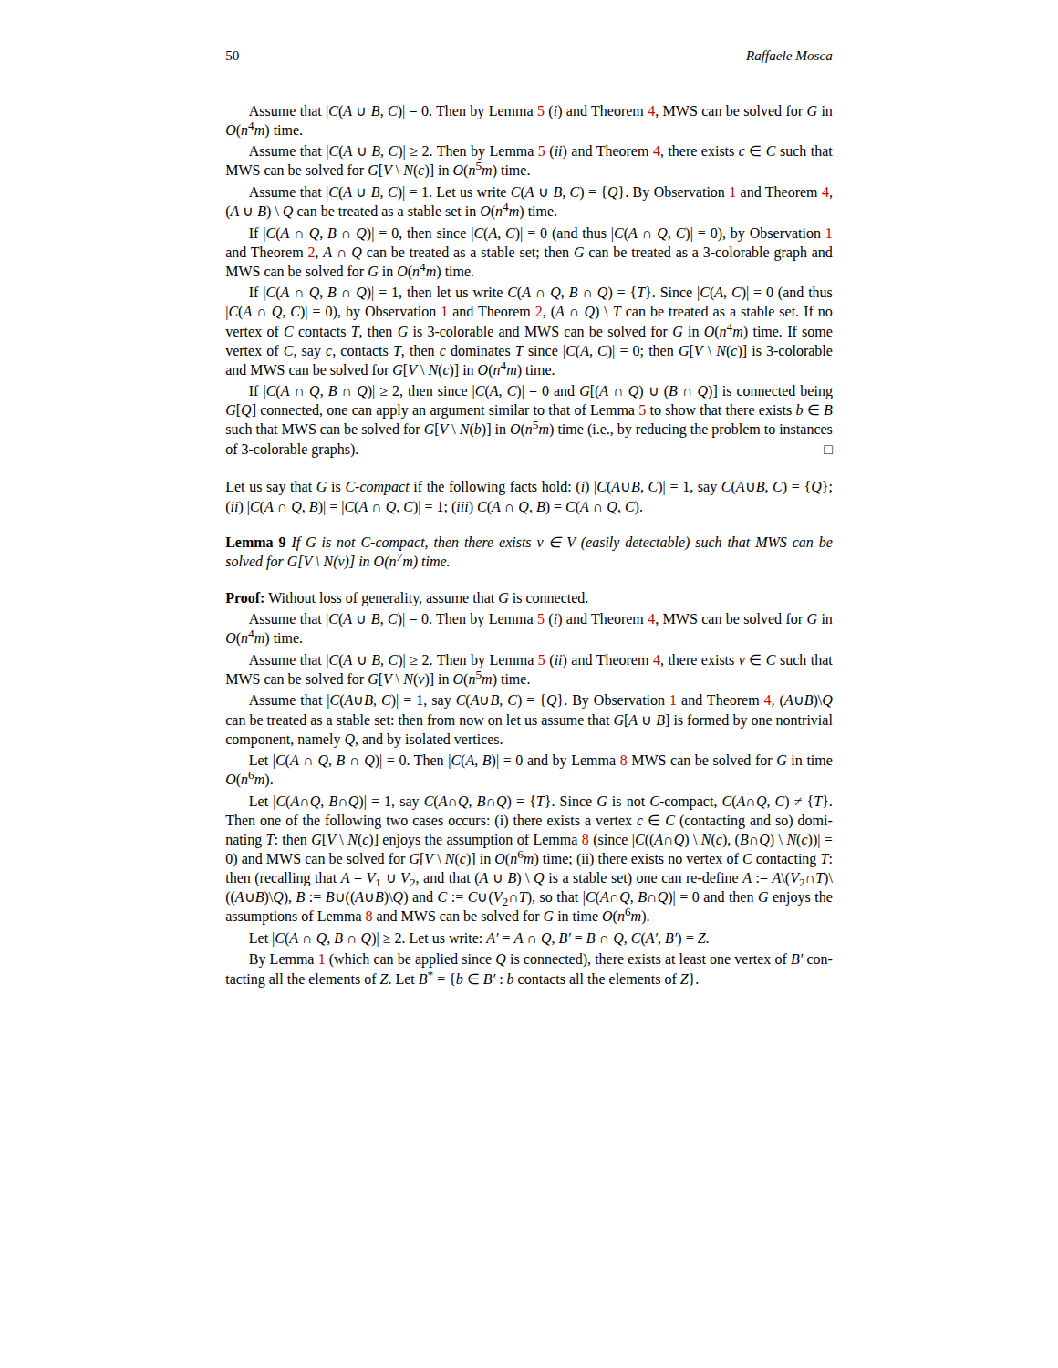50 Raffaele Mosca
Assume that |C(A ∪ B, C)| = 0. Then by Lemma 5 (i) and Theorem 4, MWS can be solved for G in O(n4m) time.
Assume that |C(A ∪ B, C)| ≥ 2. Then by Lemma 5 (ii) and Theorem 4, there exists c ∈ C such that MWS can be solved for G[V \ N(c)] in O(n5m) time.
Assume that |C(A ∪ B, C)| = 1. Let us write C(A ∪ B, C) = {Q}. By Observation 1 and Theorem 4, (A ∪ B) \ Q can be treated as a stable set in O(n4m) time.
If |C(A ∩ Q, B ∩ Q)| = 0, then since |C(A, C)| = 0 (and thus |C(A ∩ Q, C)| = 0), by Observation 1 and Theorem 2, A ∩ Q can be treated as a stable set; then G can be treated as a 3-colorable graph and MWS can be solved for G in O(n4m) time.
If |C(A ∩ Q, B ∩ Q)| = 1, then let us write C(A ∩ Q, B ∩ Q) = {T}. Since |C(A, C)| = 0 (and thus |C(A ∩ Q, C)| = 0), by Observation 1 and Theorem 2, (A ∩ Q) \ T can be treated as a stable set. If no vertex of C contacts T, then G is 3-colorable and MWS can be solved for G in O(n4m) time. If some vertex of C, say c, contacts T, then c dominates T since |C(A, C)| = 0; then G[V \ N(c)] is 3-colorable and MWS can be solved for G[V \ N(c)] in O(n4m) time.
If |C(A ∩ Q, B ∩ Q)| ≥ 2, then since |C(A, C)| = 0 and G[(A ∩ Q) ∪ (B ∩ Q)] is connected being G[Q] connected, one can apply an argument similar to that of Lemma 5 to show that there exists b ∈ B such that MWS can be solved for G[V \ N(b)] in O(n5m) time (i.e., by reducing the problem to instances of 3-colorable graphs). □
Let us say that G is C-compact if the following facts hold: (i) |C(A∪B, C)| = 1, say C(A∪B, C) = {Q}; (ii) |C(A ∩ Q, B)| = |C(A ∩ Q, C)| = 1; (iii) C(A ∩ Q, B) = C(A ∩ Q, C).
Lemma 9 If G is not C-compact, then there exists v ∈ V (easily detectable) such that MWS can be solved for G[V \ N(v)] in O(n7m) time.
Proof: Without loss of generality, assume that G is connected.
Assume that |C(A ∪ B, C)| = 0. Then by Lemma 5 (i) and Theorem 4, MWS can be solved for G in O(n4m) time.
Assume that |C(A ∪ B, C)| ≥ 2. Then by Lemma 5 (ii) and Theorem 4, there exists v ∈ C such that MWS can be solved for G[V \ N(v)] in O(n5m) time.
Assume that |C(A∪B, C)| = 1, say C(A∪B, C) = {Q}. By Observation 1 and Theorem 4, (A∪B)\Q can be treated as a stable set: then from now on let us assume that G[A ∪ B] is formed by one nontrivial component, namely Q, and by isolated vertices.
Let |C(A ∩ Q, B ∩ Q)| = 0. Then |C(A, B)| = 0 and by Lemma 8 MWS can be solved for G in time O(n6m).
Let |C(A∩Q, B∩Q)| = 1, say C(A∩Q, B∩Q) = {T}. Since G is not C-compact, C(A∩Q, C) ≠ {T}. Then one of the following two cases occurs: (i) there exists a vertex c ∈ C (contacting and so) dominating T: then G[V \ N(c)] enjoys the assumption of Lemma 8 (since |C((A∩Q) \ N(c), (B∩Q) \ N(c))| = 0) and MWS can be solved for G[V \ N(c)] in O(n6m) time; (ii) there exists no vertex of C contacting T: then (recalling that A = V1 ∪ V2, and that (A ∪ B) \ Q is a stable set) one can re-define A := A\(V2∩T)\((A∪B)\Q), B := B∪((A∪B)\Q) and C := C∪(V2∩T), so that |C(A∩Q, B∩Q)| = 0 and then G enjoys the assumptions of Lemma 8 and MWS can be solved for G in time O(n6m).
Let |C(A ∩ Q, B ∩ Q)| ≥ 2. Let us write: A′ = A ∩ Q, B′ = B ∩ Q, C(A′, B′) = Z.
By Lemma 1 (which can be applied since Q is connected), there exists at least one vertex of B′ contacting all the elements of Z. Let B* = {b ∈ B′ : b contacts all the elements of Z}.